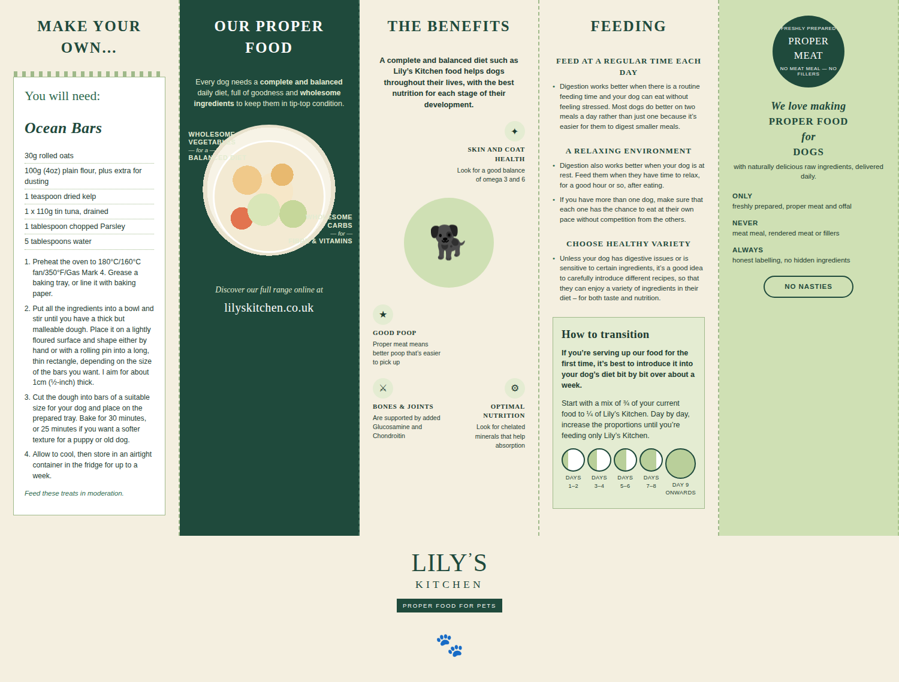Make your own…
You will need:
Ocean Bars
30g rolled oats
100g (4oz) plain flour, plus extra for dusting
1 teaspoon dried kelp
1 x 110g tin tuna, drained
1 tablespoon chopped Parsley
5 tablespoons water
Preheat the oven to 180°C/160°C fan/350°F/Gas Mark 4. Grease a baking tray, or line it with baking paper.
Put all the ingredients into a bowl and stir until you have a thick but malleable dough. Place it on a lightly floured surface and shape either by hand or with a rolling pin into a long, thin rectangle, depending on the size of the bars you want. I aim for about 1cm (½-inch) thick.
Cut the dough into bars of a suitable size for your dog and place on the prepared tray. Bake for 30 minutes, or 25 minutes if you want a softer texture for a puppy or old dog.
Allow to cool, then store in an airtight container in the fridge for up to a week.
Feed these treats in moderation.
Our Proper Food
Every dog needs a complete and balanced daily diet, full of goodness and wholesome ingredients to keep them in tip-top condition.
Wholesome Vegetables — for a — Balanced Diet
Wholesome Carbs — for — Fibre & Vitamins
Discover our full range online at lilyskitchen.co.uk
The Benefits
A complete and balanced diet such as Lily’s Kitchen food helps dogs throughout their lives, with the best nutrition for each stage of their development.
✦
Skin and Coat Health
Look for a good balance of omega 3 and 6
🐕
★
Good Poop
Proper meat means better poop that’s easier to pick up
⚔
Bones & Joints
Are supported by added Glucosamine and Chondroitin
⚙
Optimal Nutrition
Look for chelated minerals that help absorption
Feeding
Feed at a regular time each day
Digestion works better when there is a routine feeding time and your dog can eat without feeling stressed. Most dogs do better on two meals a day rather than just one because it’s easier for them to digest smaller meals.
A relaxing environment
Digestion also works better when your dog is at rest. Feed them when they have time to relax, for a good hour or so, after eating.
If you have more than one dog, make sure that each one has the chance to eat at their own pace without competition from the others.
Choose healthy variety
Unless your dog has digestive issues or is sensitive to certain ingredients, it’s a good idea to carefully introduce different recipes, so that they can enjoy a variety of ingredients in their diet – for both taste and nutrition.
How to transition
If you’re serving up our food for the first time, it’s best to introduce it into your dog’s diet bit by bit over about a week.
Start with a mix of ¾ of your current food to ¼ of Lily’s Kitchen. Day by day, increase the proportions until you’re feeding only Lily’s Kitchen.
Days 1–2
Days 3–4
Days 5–6
Days 7–8
Day 9 onwards
Freshly Prepared Proper Meat No meat meal — no fillers
We love making Proper Food for Dogs
with naturally delicious raw ingredients, delivered daily.
Only freshly prepared, proper meat and offal
Never meat meal, rendered meat or fillers
Always honest labelling, no hidden ingredients
No Nasties
LILY’S
Kitchen
Proper Food for Pets
🐾